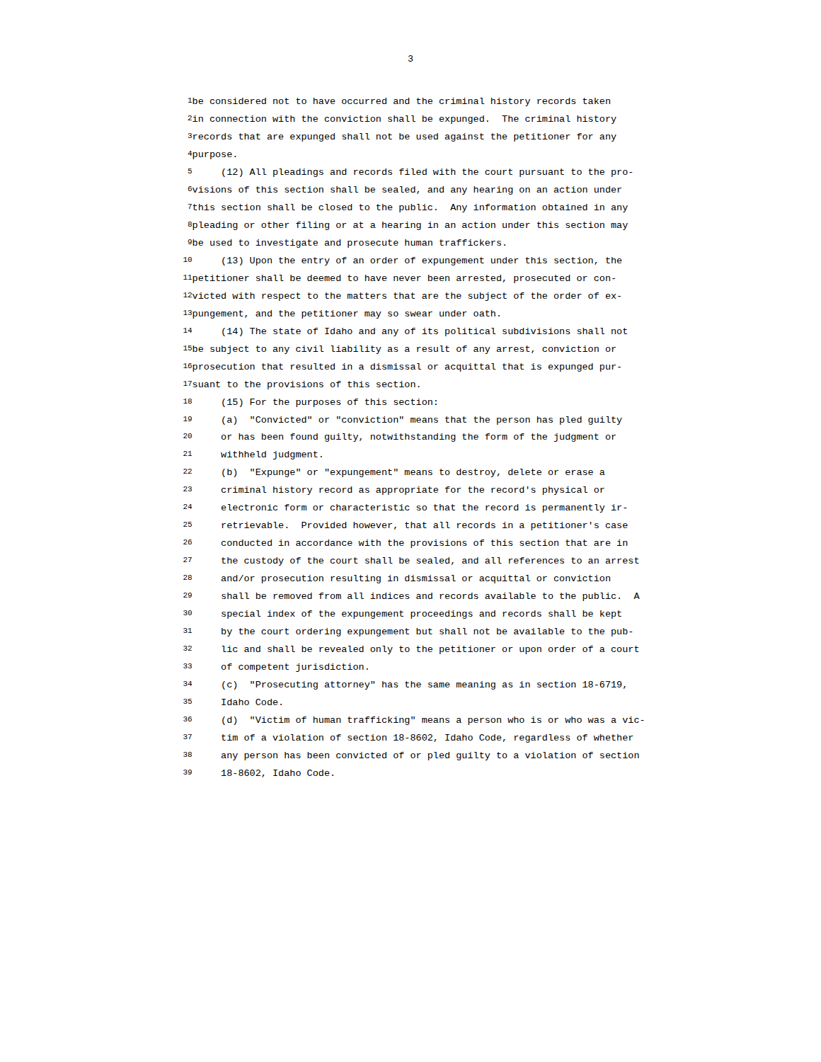3
| 1 | be considered not to have occurred and the criminal history records taken |
| 2 | in connection with the conviction shall be expunged. The criminal history |
| 3 | records that are expunged shall not be used against the petitioner for any |
| 4 | purpose. |
| 5 | (12) All pleadings and records filed with the court pursuant to the pro- |
| 6 | visions of this section shall be sealed, and any hearing on an action under |
| 7 | this section shall be closed to the public. Any information obtained in any |
| 8 | pleading or other filing or at a hearing in an action under this section may |
| 9 | be used to investigate and prosecute human traffickers. |
| 10 | (13) Upon the entry of an order of expungement under this section, the |
| 11 | petitioner shall be deemed to have never been arrested, prosecuted or con- |
| 12 | victed with respect to the matters that are the subject of the order of ex- |
| 13 | pungement, and the petitioner may so swear under oath. |
| 14 | (14) The state of Idaho and any of its political subdivisions shall not |
| 15 | be subject to any civil liability as a result of any arrest, conviction or |
| 16 | prosecution that resulted in a dismissal or acquittal that is expunged pur- |
| 17 | suant to the provisions of this section. |
| 18 | (15) For the purposes of this section: |
| 19 | (a) "Convicted" or "conviction" means that the person has pled guilty |
| 20 | or has been found guilty, notwithstanding the form of the judgment or |
| 21 | withheld judgment. |
| 22 | (b) "Expunge" or "expungement" means to destroy, delete or erase a |
| 23 | criminal history record as appropriate for the record's physical or |
| 24 | electronic form or characteristic so that the record is permanently ir- |
| 25 | retrievable. Provided however, that all records in a petitioner's case |
| 26 | conducted in accordance with the provisions of this section that are in |
| 27 | the custody of the court shall be sealed, and all references to an arrest |
| 28 | and/or prosecution resulting in dismissal or acquittal or conviction |
| 29 | shall be removed from all indices and records available to the public. A |
| 30 | special index of the expungement proceedings and records shall be kept |
| 31 | by the court ordering expungement but shall not be available to the pub- |
| 32 | lic and shall be revealed only to the petitioner or upon order of a court |
| 33 | of competent jurisdiction. |
| 34 | (c) "Prosecuting attorney" has the same meaning as in section 18-6719, |
| 35 | Idaho Code. |
| 36 | (d) "Victim of human trafficking" means a person who is or who was a vic- |
| 37 | tim of a violation of section 18-8602, Idaho Code, regardless of whether |
| 38 | any person has been convicted of or pled guilty to a violation of section |
| 39 | 18-8602, Idaho Code. |